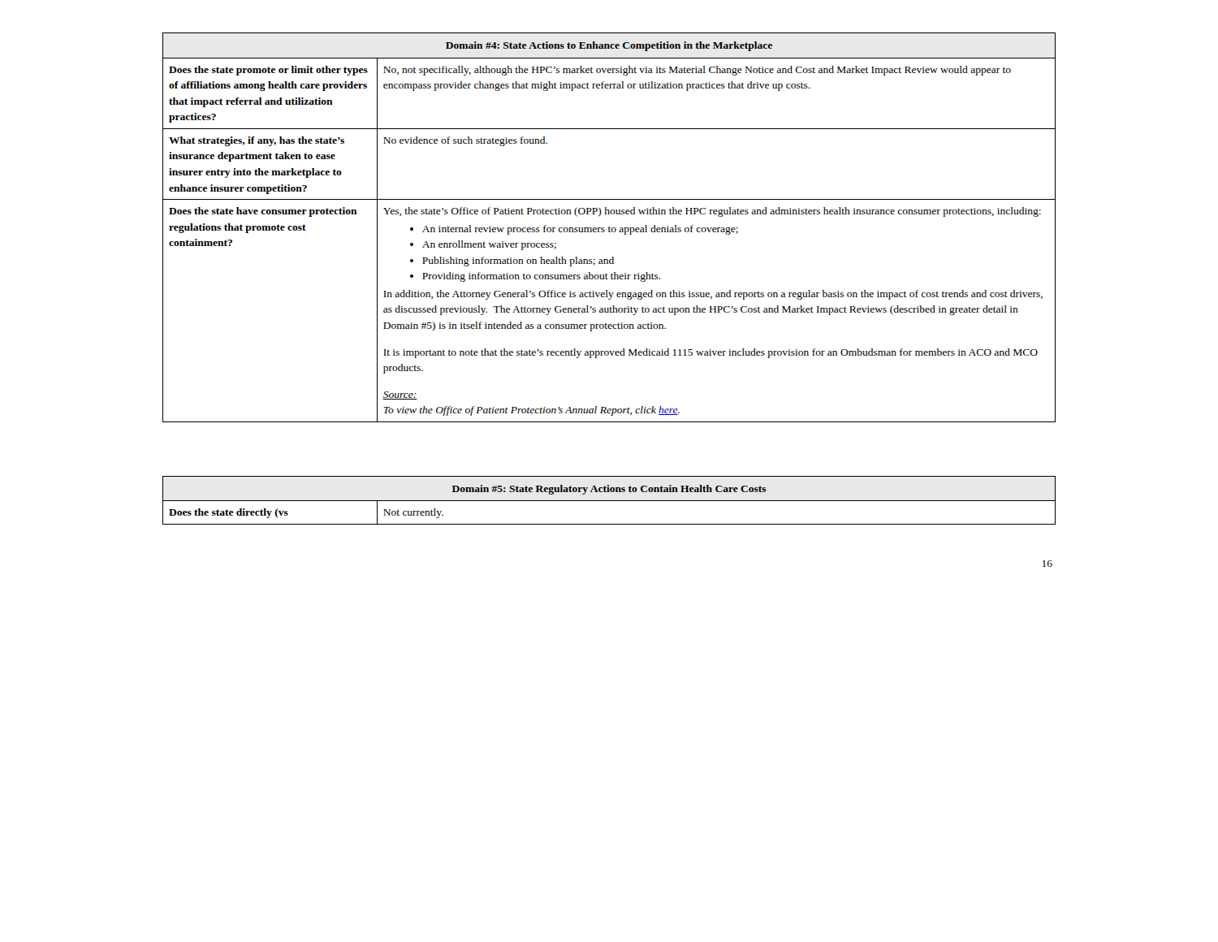| Domain #4: State Actions to Enhance Competition in the Marketplace |
| --- |
| Does the state promote or limit other types of affiliations among health care providers that impact referral and utilization practices? | No, not specifically, although the HPC’s market oversight via its Material Change Notice and Cost and Market Impact Review would appear to encompass provider changes that might impact referral or utilization practices that drive up costs. |
| What strategies, if any, has the state’s insurance department taken to ease insurer entry into the marketplace to enhance insurer competition? | No evidence of such strategies found. |
| Does the state have consumer protection regulations that promote cost containment? | Yes, the state’s Office of Patient Protection (OPP) housed within the HPC regulates and administers health insurance consumer protections, including: An internal review process for consumers to appeal denials of coverage; An enrollment waiver process; Publishing information on health plans; and Providing information to consumers about their rights. In addition, the Attorney General’s Office is actively engaged on this issue, and reports on a regular basis on the impact of cost trends and cost drivers, as discussed previously. The Attorney General’s authority to act upon the HPC’s Cost and Market Impact Reviews (described in greater detail in Domain #5) is in itself intended as a consumer protection action. It is important to note that the state’s recently approved Medicaid 1115 waiver includes provision for an Ombudsman for members in ACO and MCO products. Source: To view the Office of Patient Protection’s Annual Report, click here . |
| Domain #5: State Regulatory Actions to Contain Health Care Costs |
| --- |
| Does the state directly (vs | Not currently. |
16